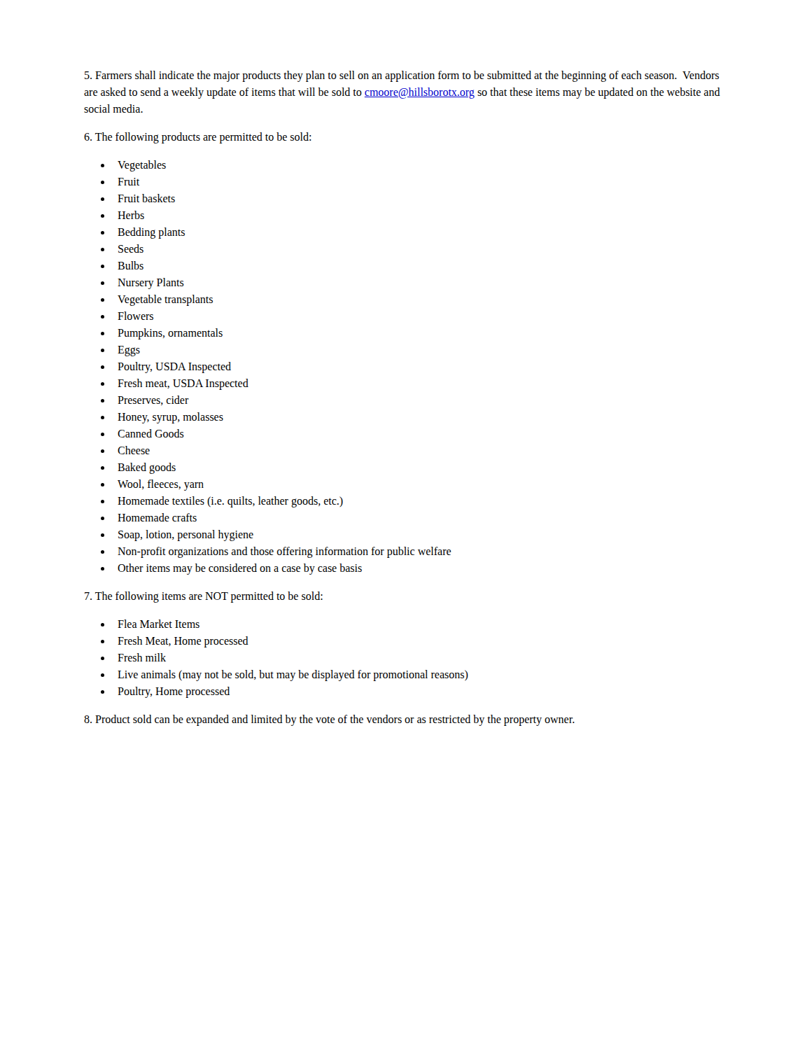5. Farmers shall indicate the major products they plan to sell on an application form to be submitted at the beginning of each season. Vendors are asked to send a weekly update of items that will be sold to cmoore@hillsborotx.org so that these items may be updated on the website and social media.
6. The following products are permitted to be sold:
Vegetables
Fruit
Fruit baskets
Herbs
Bedding plants
Seeds
Bulbs
Nursery Plants
Vegetable transplants
Flowers
Pumpkins, ornamentals
Eggs
Poultry, USDA Inspected
Fresh meat, USDA Inspected
Preserves, cider
Honey, syrup, molasses
Canned Goods
Cheese
Baked goods
Wool, fleeces, yarn
Homemade textiles (i.e. quilts, leather goods, etc.)
Homemade crafts
Soap, lotion, personal hygiene
Non-profit organizations and those offering information for public welfare
Other items may be considered on a case by case basis
7. The following items are NOT permitted to be sold:
Flea Market Items
Fresh Meat, Home processed
Fresh milk
Live animals (may not be sold, but may be displayed for promotional reasons)
Poultry, Home processed
8. Product sold can be expanded and limited by the vote of the vendors or as restricted by the property owner.